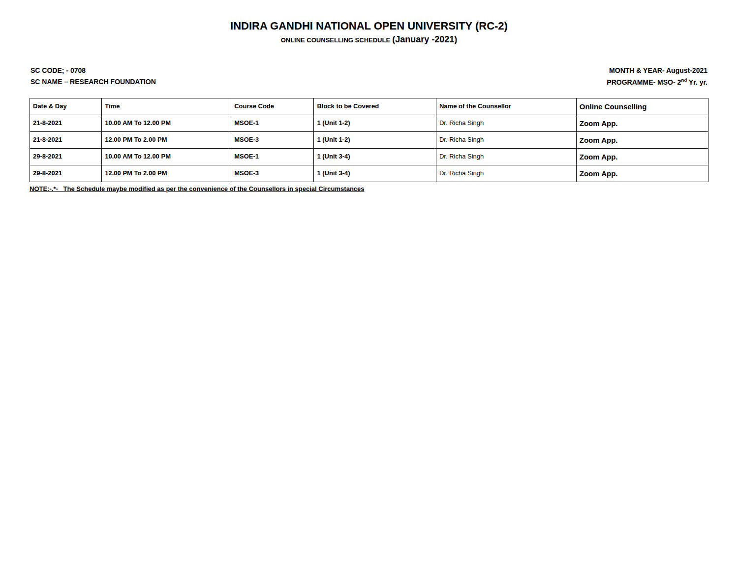INDIRA GANDHI NATIONAL OPEN UNIVERSITY (RC-2)
Online COUNSELLING SCHEDULE (January -2021)
| SC CODE; - 0708 | MONTH & YEAR- August-2021 |
| SC NAME – RESEARCH FOUNDATION | PROGRAMME- MSO- 2 nd Yr. yr. |
| Date & Day | Time | Course Code | Block to be Covered | Name of the Counsellor | Online Counselling |
| --- | --- | --- | --- | --- | --- |
| 21-8-2021 | 10.00 AM To 12.00 PM | MSOE-1 | 1 (Unit 1-2) | Dr. Richa Singh | Zoom App. |
| 21-8-2021 | 12.00 PM To 2.00 PM | MSOE-3 | 1 (Unit 1-2) | Dr. Richa Singh | Zoom App. |
| 29-8-2021 | 10.00 AM To 12.00 PM | MSOE-1 | 1 (Unit 3-4) | Dr. Richa Singh | Zoom App. |
| 29-8-2021 | 12.00 PM To 2.00 PM | MSOE-3 | 1 (Unit 3-4) | Dr. Richa Singh | Zoom App. |
NOTE:-.*- The Schedule maybe modified as per the convenience of the Counsellors in special Circumstances